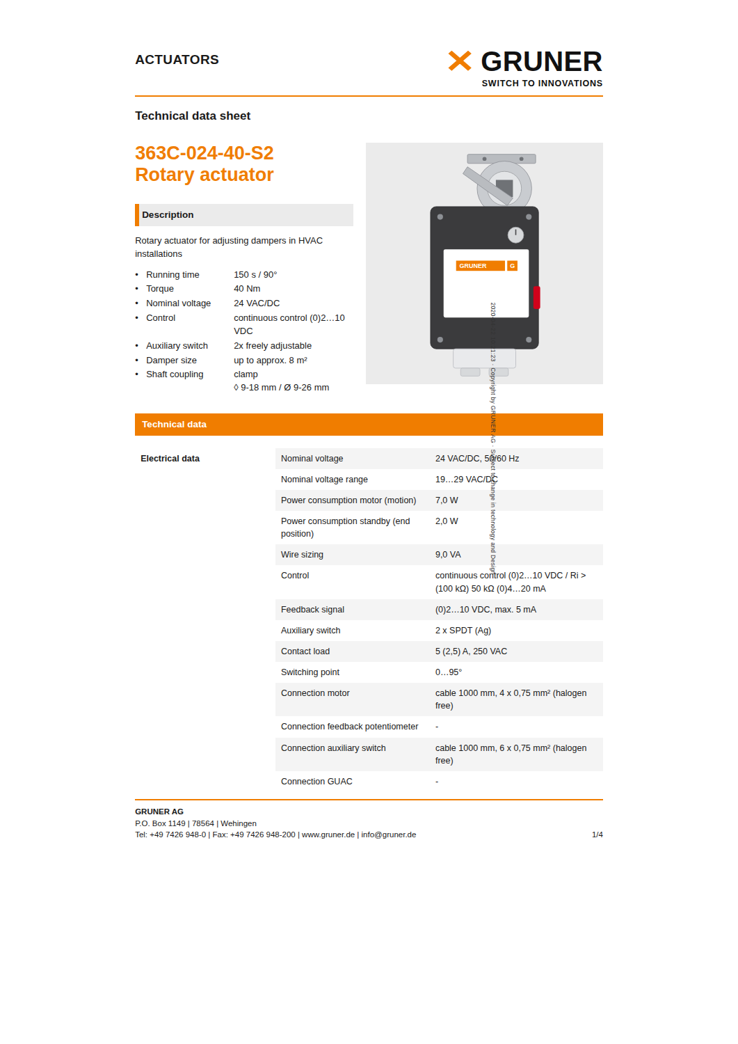ACTUATORS
✕ GRUNER
SWITCH TO INNOVATIONS
Technical data sheet
363C-024-40-S2 Rotary actuator
Description
Rotary actuator for adjusting dampers in HVAC installations
Running time 150 s / 90°
Torque 40 Nm
Nominal voltage 24 VAC/DC
Control continuous control (0)2…10 VDC
Auxiliary switch 2x freely adjustable
Damper size up to approx. 8 m²
Shaft coupling clamp
◊ 9-18 mm / Ø 9-26 mm
GRUNER G
Technical data
| Electrical data | Nominal voltage | 24 VAC/DC, 50/60 Hz |
| | Nominal voltage range | 19…29 VAC/DC |
| | Power consumption motor (motion) | 7,0 W |
| | Power consumption standby (end position) | 2,0 W |
| | Wire sizing | 9,0 VA |
| | Control | continuous control (0)2…10 VDC / Ri > (100 kΩ) 50 kΩ (0)4…20 mA |
| | Feedback signal | (0)2…10 VDC, max. 5 mA |
| | Auxiliary switch | 2 x SPDT (Ag) |
| | Contact load | 5 (2,5) A, 250 VAC |
| | Switching point | 0…95° |
| | Connection motor | cable 1000 mm, 4 x 0,75 mm² (halogen free) |
| | Connection feedback potentiometer | - |
| | Connection auxiliary switch | cable 1000 mm, 6 x 0,75 mm² (halogen free) |
| | Connection GUAC | - |
2020-04-22 10:21:23 · Copyright by GRUNER AG · Subject to change in technology and Design
GRUNER AG
P.O. Box 1149 | 78564 | Wehingen
Tel: +49 7426 948-0 | Fax: +49 7426 948-200 | www.gruner.de | info@gruner.de 1/4